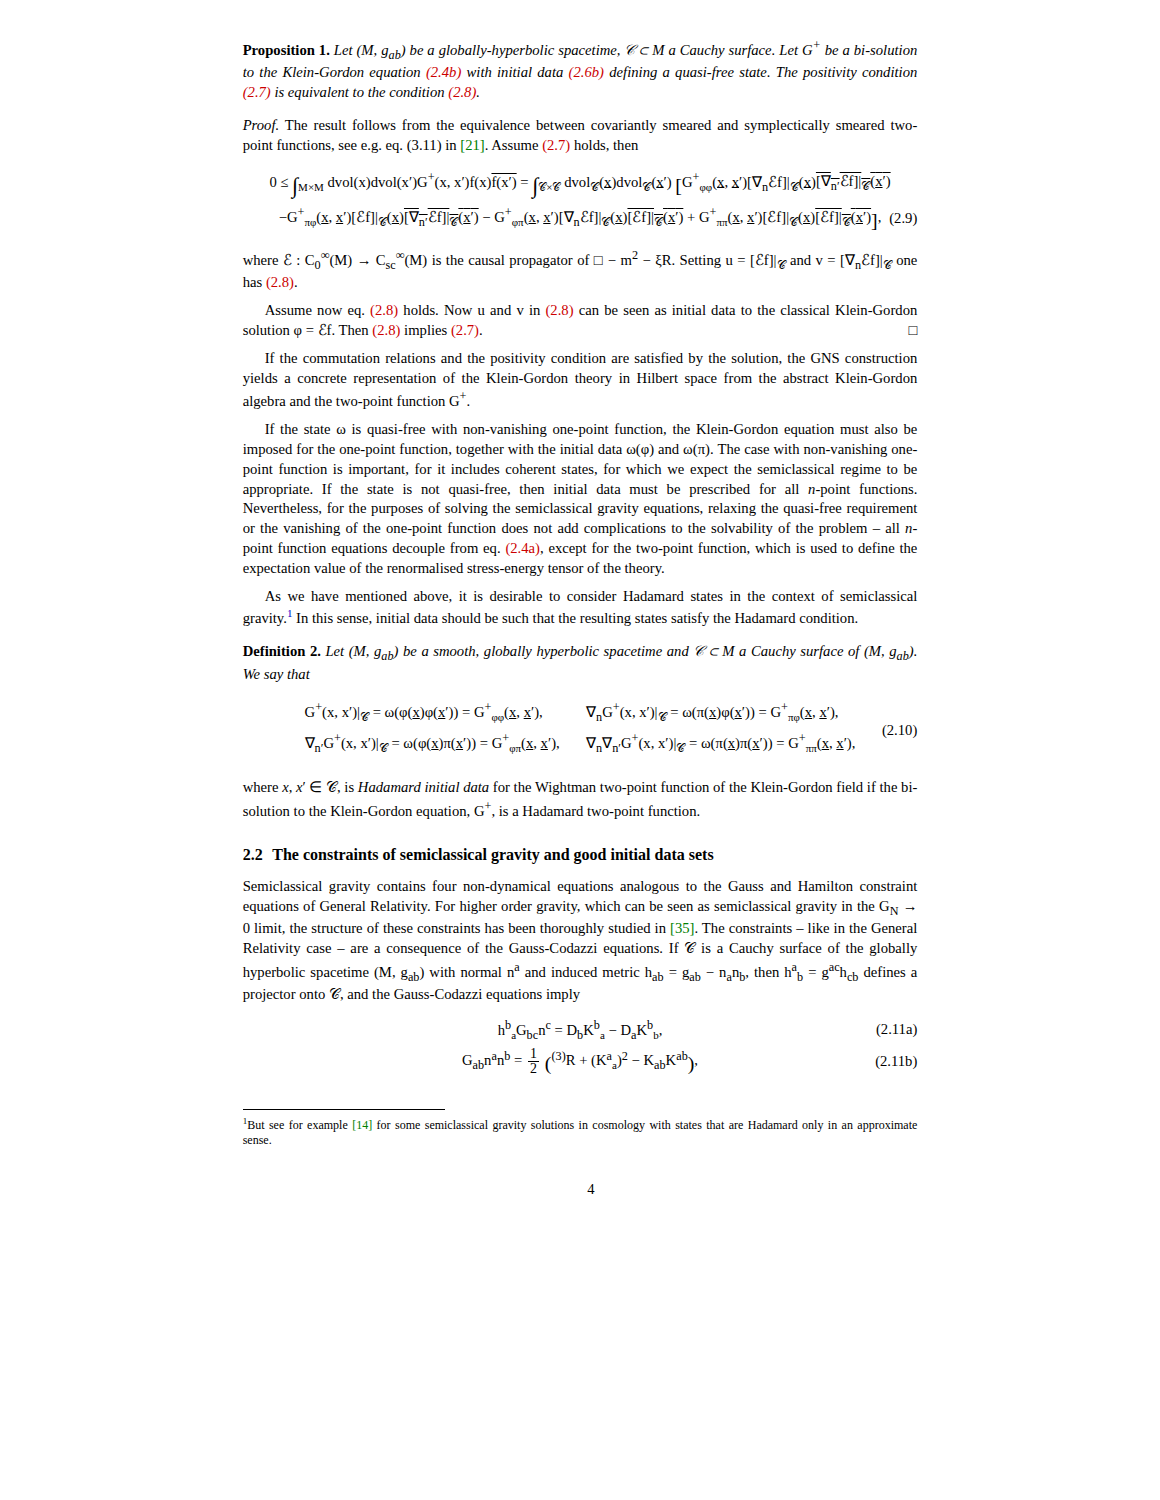Proposition 1. Let (M, gab) be a globally-hyperbolic spacetime, 𝒞 ⊂ M a Cauchy surface. Let G+ be a bi-solution to the Klein-Gordon equation (2.4b) with initial data (2.6b) defining a quasi-free state. The positivity condition (2.7) is equivalent to the condition (2.8).
Proof. The result follows from the equivalence between covariantly smeared and symplectically smeared two-point functions, see e.g. eq. (3.11) in [21]. Assume (2.7) holds, then
0 ≤ ∫M×M dvol(x)dvol(x′)G+(x, x′)f(x)f(x′) = ∫𝒞×𝒞 dvol𝒞(x)dvol𝒞(x′) [G+φφ(x, x′)[∇nℰf]|𝒞(x)[∇n′ℰf]|𝒞(x′) −G+πφ(x, x′)[ℰf]|𝒞(x)[∇n′ℰf]|𝒞(x′) − G+φπ(x, x′)[∇nℰf]|𝒞(x)[ℰf]|𝒞(x′) + G+ππ(x, x′)[ℰf]|𝒞(x)[ℰf]|𝒞(x′)], (2.9)
where ℰ : C0∞(M) → Csc∞(M) is the causal propagator of □ − m2 − ξR. Setting u = [ℰf]|𝒞 and v = [∇nℰf]|𝒞 one has (2.8).
Assume now eq. (2.8) holds. Now u and v in (2.8) can be seen as initial data to the classical Klein-Gordon solution φ = ℰf. Then (2.8) implies (2.7). □
If the commutation relations and the positivity condition are satisfied by the solution, the GNS construction yields a concrete representation of the Klein-Gordon theory in Hilbert space from the abstract Klein-Gordon algebra and the two-point function G+.
If the state ω is quasi-free with non-vanishing one-point function, the Klein-Gordon equation must also be imposed for the one-point function, together with the initial data ω(φ) and ω(π). The case with non-vanishing one-point function is important, for it includes coherent states, for which we expect the semiclassical regime to be appropriate. If the state is not quasi-free, then initial data must be prescribed for all n-point functions. Nevertheless, for the purposes of solving the semiclassical gravity equations, relaxing the quasi-free requirement or the vanishing of the one-point function does not add complications to the solvability of the problem – all n-point function equations decouple from eq. (2.4a), except for the two-point function, which is used to define the expectation value of the renormalised stress-energy tensor of the theory.
As we have mentioned above, it is desirable to consider Hadamard states in the context of semiclassical gravity.1 In this sense, initial data should be such that the resulting states satisfy the Hadamard condition.
Definition 2. Let (M, gab) be a smooth, globally hyperbolic spacetime and 𝒞 ⊂ M a Cauchy surface of (M, gab). We say that
| G + (x, x′)/ 𝒞 = ω(φ( x )φ( x ′)) = G + φφ ( x , x ′), | ∇ n G + (x, x′)/ 𝒞 = ω(π( x )φ( x ′)) = G + πφ ( x , x ′), |
| ∇ n′ G + (x, x′)/ 𝒞 = ω(φ( x )π( x ′)) = G + φπ ( x , x ′), | ∇ n ∇ n′ G + (x, x′)/ 𝒞 = ω(π( x )π( x ′)) = G + ππ ( x , x ′), |
(2.10)
where x, x′ ∈ 𝒞, is Hadamard initial data for the Wightman two-point function of the Klein-Gordon field if the bi-solution to the Klein-Gordon equation, G+, is a Hadamard two-point function.
2.2 The constraints of semiclassical gravity and good initial data sets
Semiclassical gravity contains four non-dynamical equations analogous to the Gauss and Hamilton constraint equations of General Relativity. For higher order gravity, which can be seen as semiclassical gravity in the GN → 0 limit, the structure of these constraints has been thoroughly studied in [35]. The constraints – like in the General Relativity case – are a consequence of the Gauss-Codazzi equations. If 𝒞 is a Cauchy surface of the globally hyperbolic spacetime (M, gab) with normal na and induced metric hab = gab − nanb, then hab = gachcb defines a projector onto 𝒞, and the Gauss-Codazzi equations imply
hbaGbcnc = DbKba − DaKbb, (2.11a) Gabnanb = 12 ((3)R + (Kaa)2 − KabKab), (2.11b)
1But see for example [14] for some semiclassical gravity solutions in cosmology with states that are Hadamard only in an approximate sense.
4